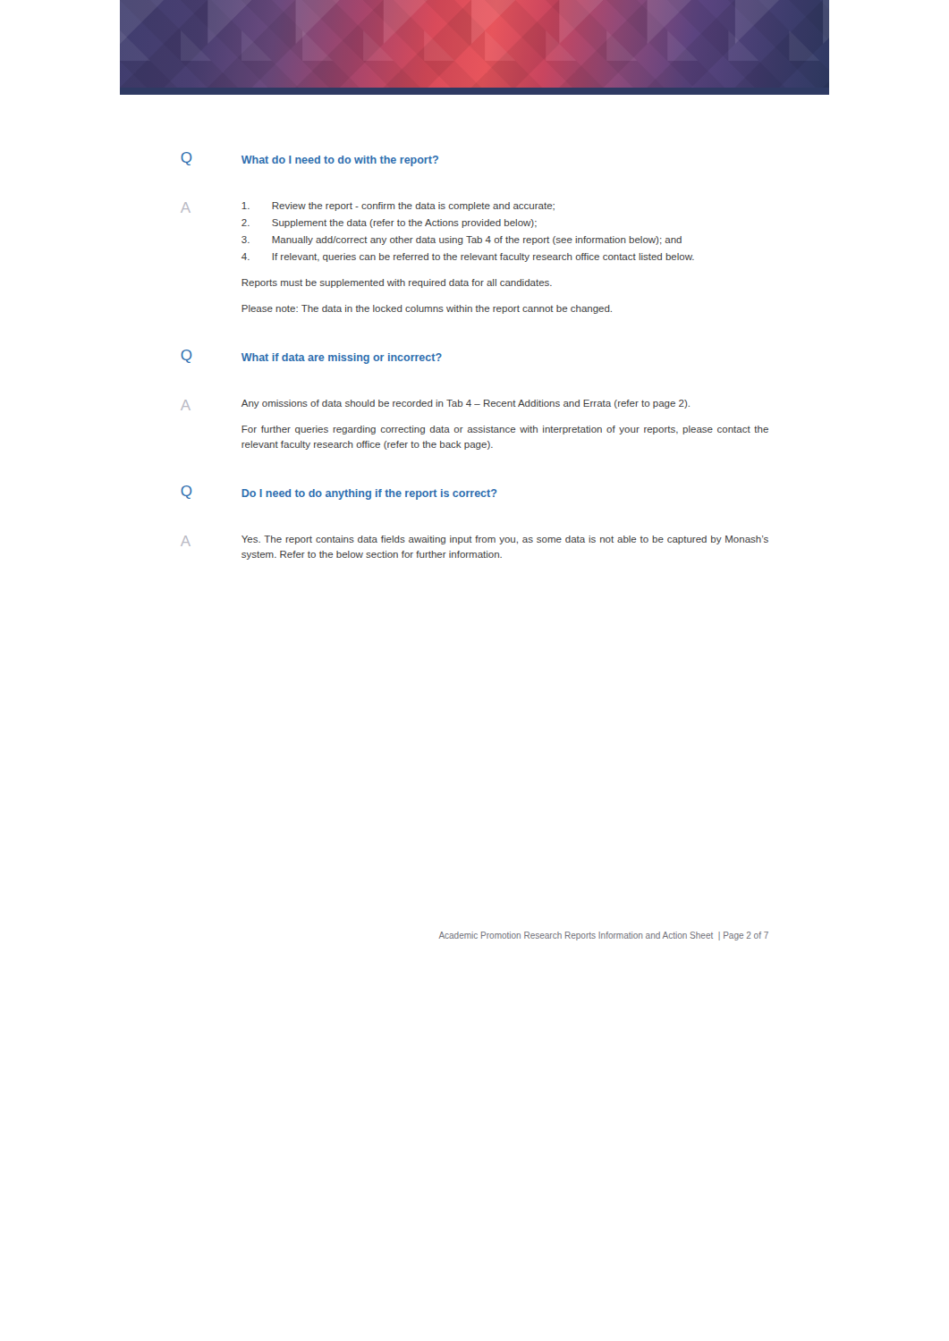Q
What do I need to do with the report?
A
Review the report - confirm the data is complete and accurate;
Supplement the data (refer to the Actions provided below);
Manually add/correct any other data using Tab 4 of the report (see information below); and
If relevant, queries can be referred to the relevant faculty research office contact listed below.
Reports must be supplemented with required data for all candidates.
Please note: The data in the locked columns within the report cannot be changed.
Q
What if data are missing or incorrect?
A
Any omissions of data should be recorded in Tab 4 – Recent Additions and Errata (refer to page 2).
For further queries regarding correcting data or assistance with interpretation of your reports, please contact the relevant faculty research office (refer to the back page).
Q
Do I need to do anything if the report is correct?
A
Yes. The report contains data fields awaiting input from you, as some data is not able to be captured by Monash’s system. Refer to the below section for further information.
Academic Promotion Research Reports Information and Action Sheet | Page 2 of 7